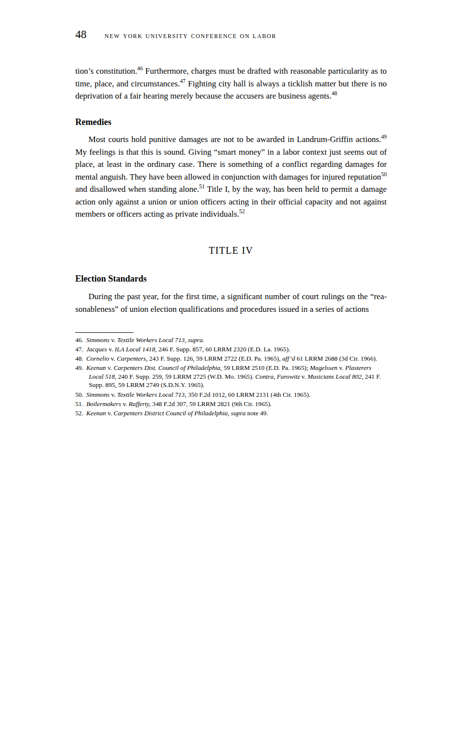48 New York University Conference on Labor
tion’s constitution.46 Furthermore, charges must be drafted with reasonable particularity as to time, place, and circumstances.47 Fighting city hall is always a ticklish matter but there is no deprivation of a fair hearing merely because the accusers are business agents.48
Remedies
Most courts hold punitive damages are not to be awarded in Landrum-Griffin actions.49 My feelings is that this is sound. Giving “smart money” in a labor context just seems out of place, at least in the ordinary case. There is something of a conflict regarding damages for mental anguish. They have been allowed in conjunction with damages for injured reputation50 and disallowed when standing alone.51 Title I, by the way, has been held to permit a damage action only against a union or union officers acting in their official capacity and not against members or officers acting as private individuals.52
TITLE IV
Election Standards
During the past year, for the first time, a significant number of court rulings on the “reasonableness” of union election qualifications and procedures issued in a series of actions
46. Simmons v. Textile Workers Local 713, supra.
47. Jacques v. ILA Local 1418, 246 F. Supp. 857, 60 LRRM 2320 (E.D. La. 1965).
48. Cornelio v. Carpenters, 243 F. Supp. 126, 59 LRRM 2722 (E.D. Pa. 1965), aff’d 61 LRRM 2688 (3d Cir. 1966).
49. Keenan v. Carpenters Dist. Council of Philadelphia, 59 LRRM 2510 (E.D. Pa. 1965); Magelssen v. Plasterers Local 518, 240 F. Supp. 259, 59 LRRM 2725 (W.D. Mo. 1965). Contra, Farowitz v. Musicians Local 802, 241 F. Supp. 895, 59 LRRM 2749 (S.D.N.Y. 1965).
50. Simmons v. Textile Workers Local 713, 350 F.2d 1012, 60 LRRM 2131 (4th Cir. 1965).
51. Boilermakers v. Rafferty, 348 F.2d 307, 59 LRRM 2821 (9th Cir. 1965).
52. Keenan v. Carpenters District Council of Philadelphia, supra note 49.